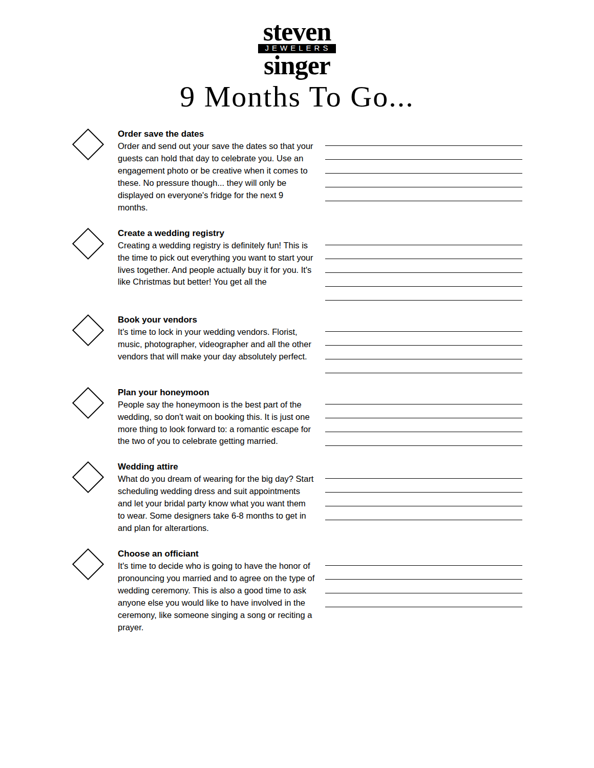steven JEWELERS singer
9 Months To Go...
Order save the dates
Order and send out your save the dates so that your guests can hold that day to celebrate you. Use an engagement photo or be creative when it comes to these. No pressure though... they will only be displayed on everyone's fridge for the next 9 months.
Create a wedding registry
Creating a wedding registry is definitely fun! This is the time to pick out everything you want to start your lives together. And people actually buy it for you. It's like Christmas but better! You get all the
Book your vendors
It's time to lock in your wedding vendors. Florist, music, photographer, videographer and all the other vendors that will make your day absolutely perfect.
Plan your honeymoon
People say the honeymoon is the best part of the wedding, so don't wait on booking this. It is just one more thing to look forward to: a romantic escape for the two of you to celebrate getting married.
Wedding attire
What do you dream of wearing for the big day? Start scheduling wedding dress and suit appointments and let your bridal party know what you want them to wear. Some designers take 6-8 months to get in and plan for alterartions.
Choose an officiant
It's time to decide who is going to have the honor of pronouncing you married and to agree on the type of wedding ceremony. This is also a good time to ask anyone else you would like to have involved in the ceremony, like someone singing a song or reciting a prayer.